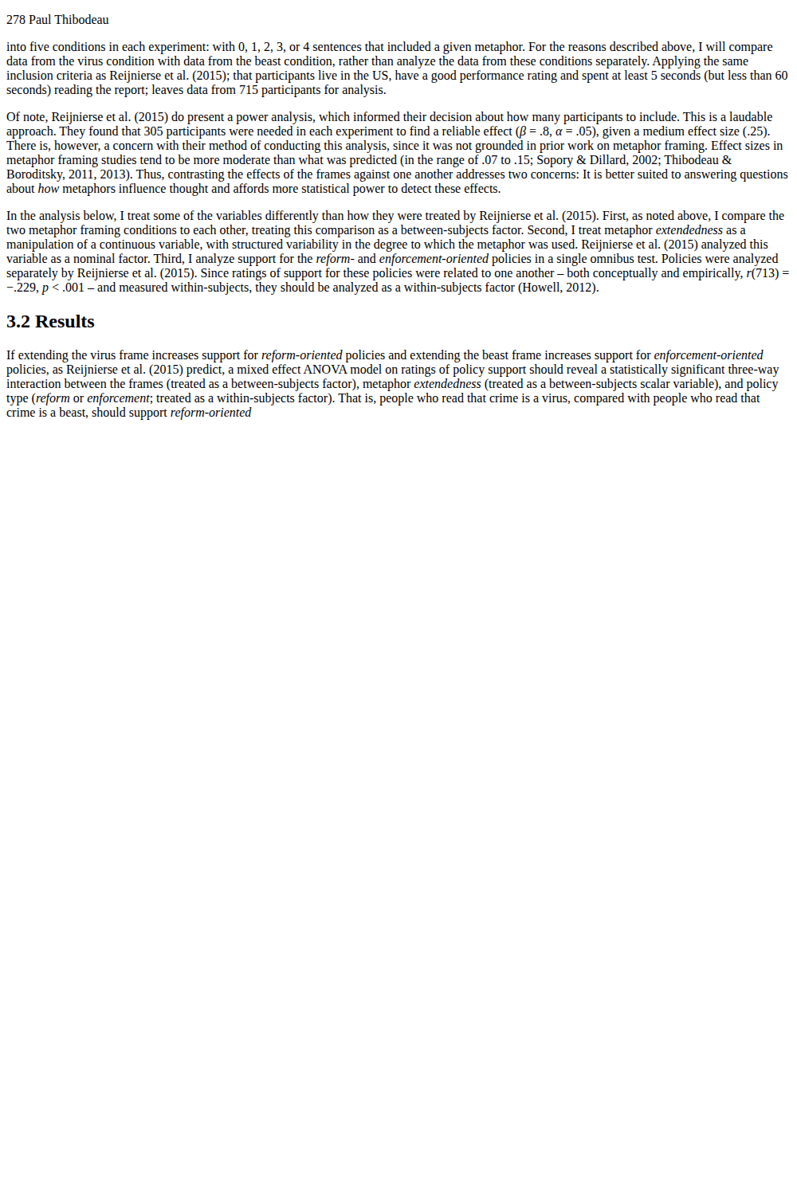278 Paul Thibodeau
into five conditions in each experiment: with 0, 1, 2, 3, or 4 sentences that included a given metaphor. For the reasons described above, I will compare data from the virus condition with data from the beast condition, rather than analyze the data from these conditions separately. Applying the same inclusion criteria as Reijnierse et al. (2015); that participants live in the US, have a good performance rating and spent at least 5 seconds (but less than 60 seconds) reading the report; leaves data from 715 participants for analysis.
Of note, Reijnierse et al. (2015) do present a power analysis, which informed their decision about how many participants to include. This is a laudable approach. They found that 305 participants were needed in each experiment to find a reliable effect (β = .8, α = .05), given a medium effect size (.25). There is, however, a concern with their method of conducting this analysis, since it was not grounded in prior work on metaphor framing. Effect sizes in metaphor framing studies tend to be more moderate than what was predicted (in the range of .07 to .15; Sopory & Dillard, 2002; Thibodeau & Boroditsky, 2011, 2013). Thus, contrasting the effects of the frames against one another addresses two concerns: It is better suited to answering questions about how metaphors influence thought and affords more statistical power to detect these effects.
In the analysis below, I treat some of the variables differently than how they were treated by Reijnierse et al. (2015). First, as noted above, I compare the two metaphor framing conditions to each other, treating this comparison as a between-subjects factor. Second, I treat metaphor extendedness as a manipulation of a continuous variable, with structured variability in the degree to which the metaphor was used. Reijnierse et al. (2015) analyzed this variable as a nominal factor. Third, I analyze support for the reform- and enforcement-oriented policies in a single omnibus test. Policies were analyzed separately by Reijnierse et al. (2015). Since ratings of support for these policies were related to one another – both conceptually and empirically, r(713) = −.229, p < .001 – and measured within-subjects, they should be analyzed as a within-subjects factor (Howell, 2012).
3.2 Results
If extending the virus frame increases support for reform-oriented policies and extending the beast frame increases support for enforcement-oriented policies, as Reijnierse et al. (2015) predict, a mixed effect ANOVA model on ratings of policy support should reveal a statistically significant three-way interaction between the frames (treated as a between-subjects factor), metaphor extendedness (treated as a between-subjects scalar variable), and policy type (reform or enforcement; treated as a within-subjects factor). That is, people who read that crime is a virus, compared with people who read that crime is a beast, should support reform-oriented